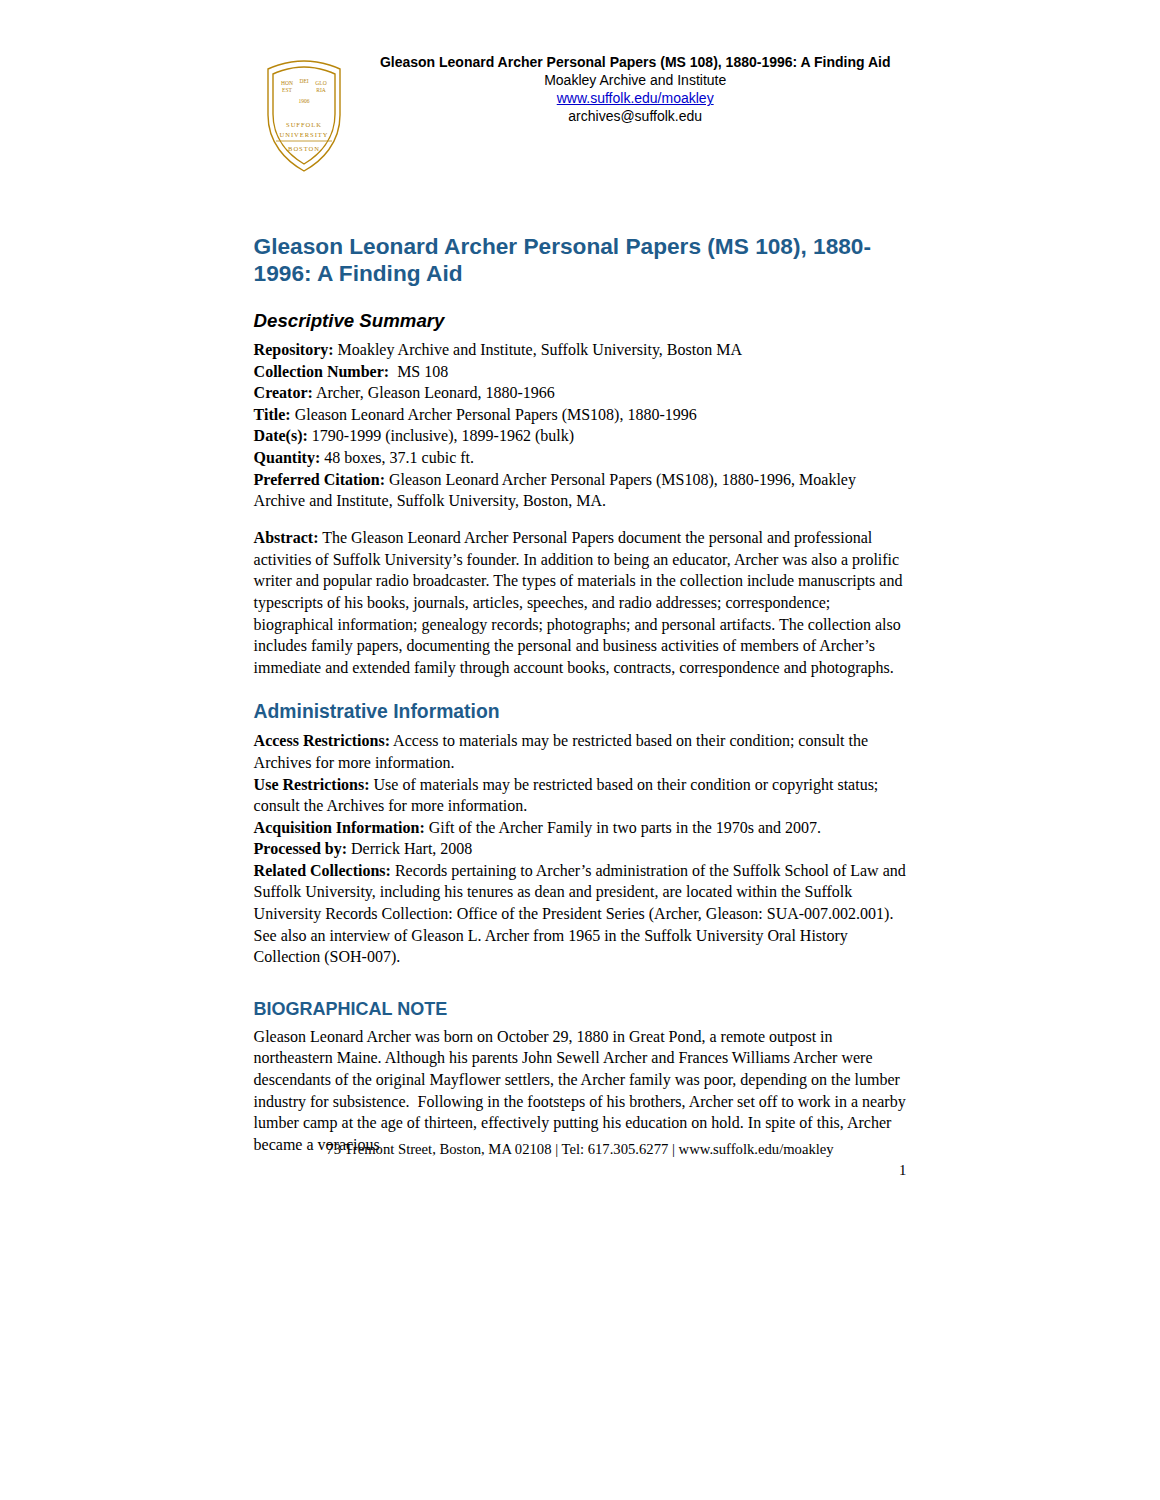HON DEI GLO EST RIA 1906 SUFFOLK UNIVERSITY BOSTON
Gleason Leonard Archer Personal Papers (MS 108), 1880-1996: A Finding Aid
Moakley Archive and Institute
www.suffolk.edu/moakley
archives@suffolk.edu
Gleason Leonard Archer Personal Papers (MS 108), 1880-1996: A Finding Aid
Descriptive Summary
Repository: Moakley Archive and Institute, Suffolk University, Boston MA
Collection Number: MS 108
Creator: Archer, Gleason Leonard, 1880-1966
Title: Gleason Leonard Archer Personal Papers (MS108), 1880-1996
Date(s): 1790-1999 (inclusive), 1899-1962 (bulk)
Quantity: 48 boxes, 37.1 cubic ft.
Preferred Citation: Gleason Leonard Archer Personal Papers (MS108), 1880-1996, Moakley Archive and Institute, Suffolk University, Boston, MA.
Abstract: The Gleason Leonard Archer Personal Papers document the personal and professional activities of Suffolk University’s founder. In addition to being an educator, Archer was also a prolific writer and popular radio broadcaster. The types of materials in the collection include manuscripts and typescripts of his books, journals, articles, speeches, and radio addresses; correspondence; biographical information; genealogy records; photographs; and personal artifacts. The collection also includes family papers, documenting the personal and business activities of members of Archer’s immediate and extended family through account books, contracts, correspondence and photographs.
Administrative Information
Access Restrictions: Access to materials may be restricted based on their condition; consult the Archives for more information.
Use Restrictions: Use of materials may be restricted based on their condition or copyright status; consult the Archives for more information.
Acquisition Information: Gift of the Archer Family in two parts in the 1970s and 2007.
Processed by: Derrick Hart, 2008
Related Collections: Records pertaining to Archer’s administration of the Suffolk School of Law and Suffolk University, including his tenures as dean and president, are located within the Suffolk University Records Collection: Office of the President Series (Archer, Gleason: SUA-007.002.001). See also an interview of Gleason L. Archer from 1965 in the Suffolk University Oral History Collection (SOH-007).
BIOGRAPHICAL NOTE
Gleason Leonard Archer was born on October 29, 1880 in Great Pond, a remote outpost in northeastern Maine. Although his parents John Sewell Archer and Frances Williams Archer were descendants of the original Mayflower settlers, the Archer family was poor, depending on the lumber industry for subsistence. Following in the footsteps of his brothers, Archer set off to work in a nearby lumber camp at the age of thirteen, effectively putting his education on hold. In spite of this, Archer became a voracious
73 Tremont Street, Boston, MA 02108 | Tel: 617.305.6277 | www.suffolk.edu/moakley
1